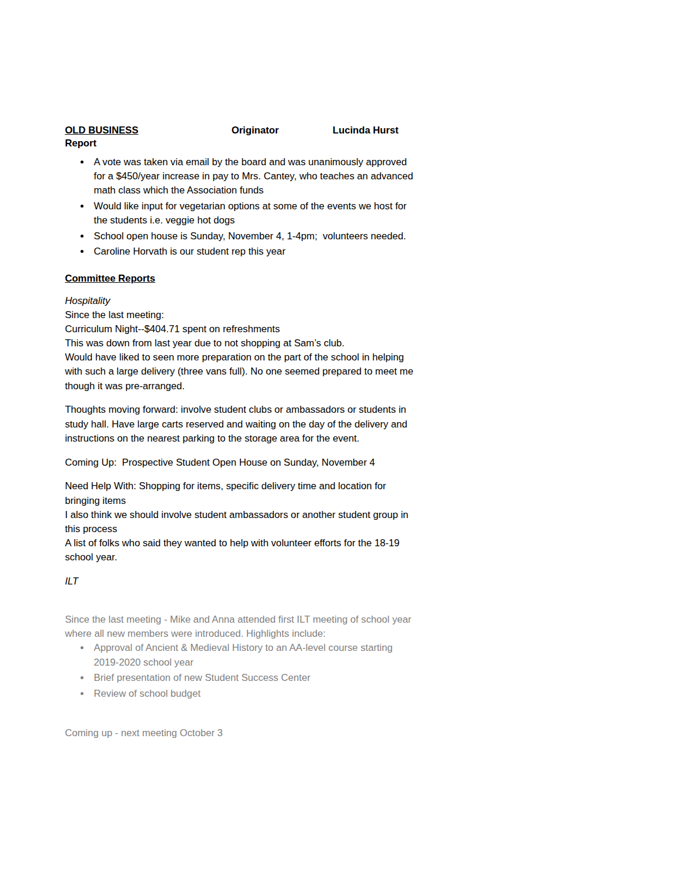OLD BUSINESS Originator Lucinda Hurst Report
A vote was taken via email by the board and was unanimously approved for a $450/year increase in pay to Mrs. Cantey, who teaches an advanced math class which the Association funds
Would like input for vegetarian options at some of the events we host for the students i.e. veggie hot dogs
School open house is Sunday, November 4, 1-4pm; volunteers needed.
Caroline Horvath is our student rep this year
Committee Reports
Hospitality
Since the last meeting:
Curriculum Night--$404.71 spent on refreshments
This was down from last year due to not shopping at Sam’s club.
Would have liked to seen more preparation on the part of the school in helping with such a large delivery (three vans full). No one seemed prepared to meet me though it was pre-arranged.
Thoughts moving forward: involve student clubs or ambassadors or students in study hall. Have large carts reserved and waiting on the day of the delivery and instructions on the nearest parking to the storage area for the event.
Coming Up: Prospective Student Open House on Sunday, November 4
Need Help With: Shopping for items, specific delivery time and location for bringing items
I also think we should involve student ambassadors or another student group in this process
A list of folks who said they wanted to help with volunteer efforts for the 18-19 school year.
ILT
Since the last meeting - Mike and Anna attended first ILT meeting of school year where all new members were introduced. Highlights include:
Approval of Ancient & Medieval History to an AA-level course starting 2019-2020 school year
Brief presentation of new Student Success Center
Review of school budget
Coming up - next meeting October 3